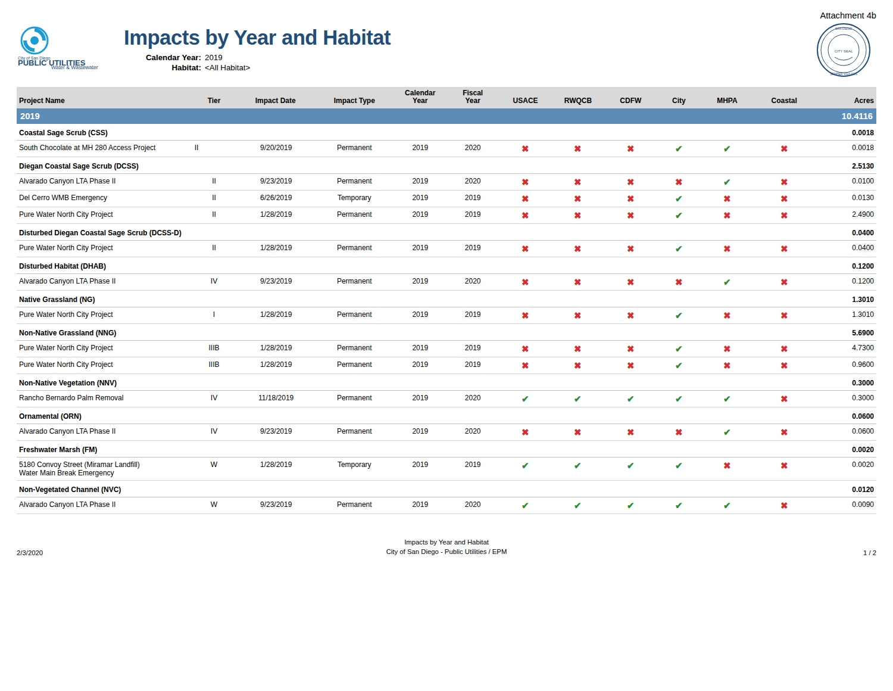Attachment 4b
City of San Diego PUBLIC UTILITIES
Water & Wastewater
SAN DIEGO SEMPER VIGILANS CITY SEAL
Impacts by Year and Habitat
Calendar Year: 2019
Habitat:<All Habitat>
| Project Name | Tier | Impact Date | Impact Type | Calendar Year | Fiscal Year | USACE | RWQCB | CDFW | City | MHPA | Coastal | Acres |
| --- | --- | --- | --- | --- | --- | --- | --- | --- | --- | --- | --- | --- |
| 2019 | 10.4116 |
| Coastal Sage Scrub (CSS) | 0.0018 |
| South Chocolate at MH 280 Access Project | II | 9/20/2019 | Permanent | 2019 | 2020 | ✖ | ✖ | ✖ | ✔ | ✔ | ✖ | 0.0018 |
| Diegan Coastal Sage Scrub (DCSS) | 2.5130 |
| Alvarado Canyon LTA Phase II | II | 9/23/2019 | Permanent | 2019 | 2020 | ✖ | ✖ | ✖ | ✖ | ✔ | ✖ | 0.0100 |
| Del Cerro WMB Emergency | II | 6/26/2019 | Temporary | 2019 | 2019 | ✖ | ✖ | ✖ | ✔ | ✖ | ✖ | 0.0130 |
| Pure Water North City Project | II | 1/28/2019 | Permanent | 2019 | 2019 | ✖ | ✖ | ✖ | ✔ | ✖ | ✖ | 2.4900 |
| Disturbed Diegan Coastal Sage Scrub (DCSS-D) | 0.0400 |
| Pure Water North City Project | II | 1/28/2019 | Permanent | 2019 | 2019 | ✖ | ✖ | ✖ | ✔ | ✖ | ✖ | 0.0400 |
| Disturbed Habitat (DHAB) | 0.1200 |
| Alvarado Canyon LTA Phase II | IV | 9/23/2019 | Permanent | 2019 | 2020 | ✖ | ✖ | ✖ | ✖ | ✔ | ✖ | 0.1200 |
| Native Grassland (NG) | 1.3010 |
| Pure Water North City Project | I | 1/28/2019 | Permanent | 2019 | 2019 | ✖ | ✖ | ✖ | ✔ | ✖ | ✖ | 1.3010 |
| Non-Native Grassland (NNG) | 5.6900 |
| Pure Water North City Project | IIIB | 1/28/2019 | Permanent | 2019 | 2019 | ✖ | ✖ | ✖ | ✔ | ✖ | ✖ | 4.7300 |
| Pure Water North City Project | IIIB | 1/28/2019 | Permanent | 2019 | 2019 | ✖ | ✖ | ✖ | ✔ | ✖ | ✖ | 0.9600 |
| Non-Native Vegetation (NNV) | 0.3000 |
| Rancho Bernardo Palm Removal | IV | 11/18/2019 | Permanent | 2019 | 2020 | ✔ | ✔ | ✔ | ✔ | ✔ | ✖ | 0.3000 |
| Ornamental (ORN) | 0.0600 |
| Alvarado Canyon LTA Phase II | IV | 9/23/2019 | Permanent | 2019 | 2020 | ✖ | ✖ | ✖ | ✖ | ✔ | ✖ | 0.0600 |
| Freshwater Marsh (FM) | 0.0020 |
| 5180 Convoy Street (Miramar Landfill) Water Main Break Emergency | W | 1/28/2019 | Temporary | 2019 | 2019 | ✔ | ✔ | ✔ | ✔ | ✖ | ✖ | 0.0020 |
| Non-Vegetated Channel (NVC) | 0.0120 |
| Alvarado Canyon LTA Phase II | W | 9/23/2019 | Permanent | 2019 | 2020 | ✔ | ✔ | ✔ | ✔ | ✔ | ✖ | 0.0090 |
2/3/2020
Impacts by Year and Habitat
City of San Diego - Public Utilities / EPM
1 / 2